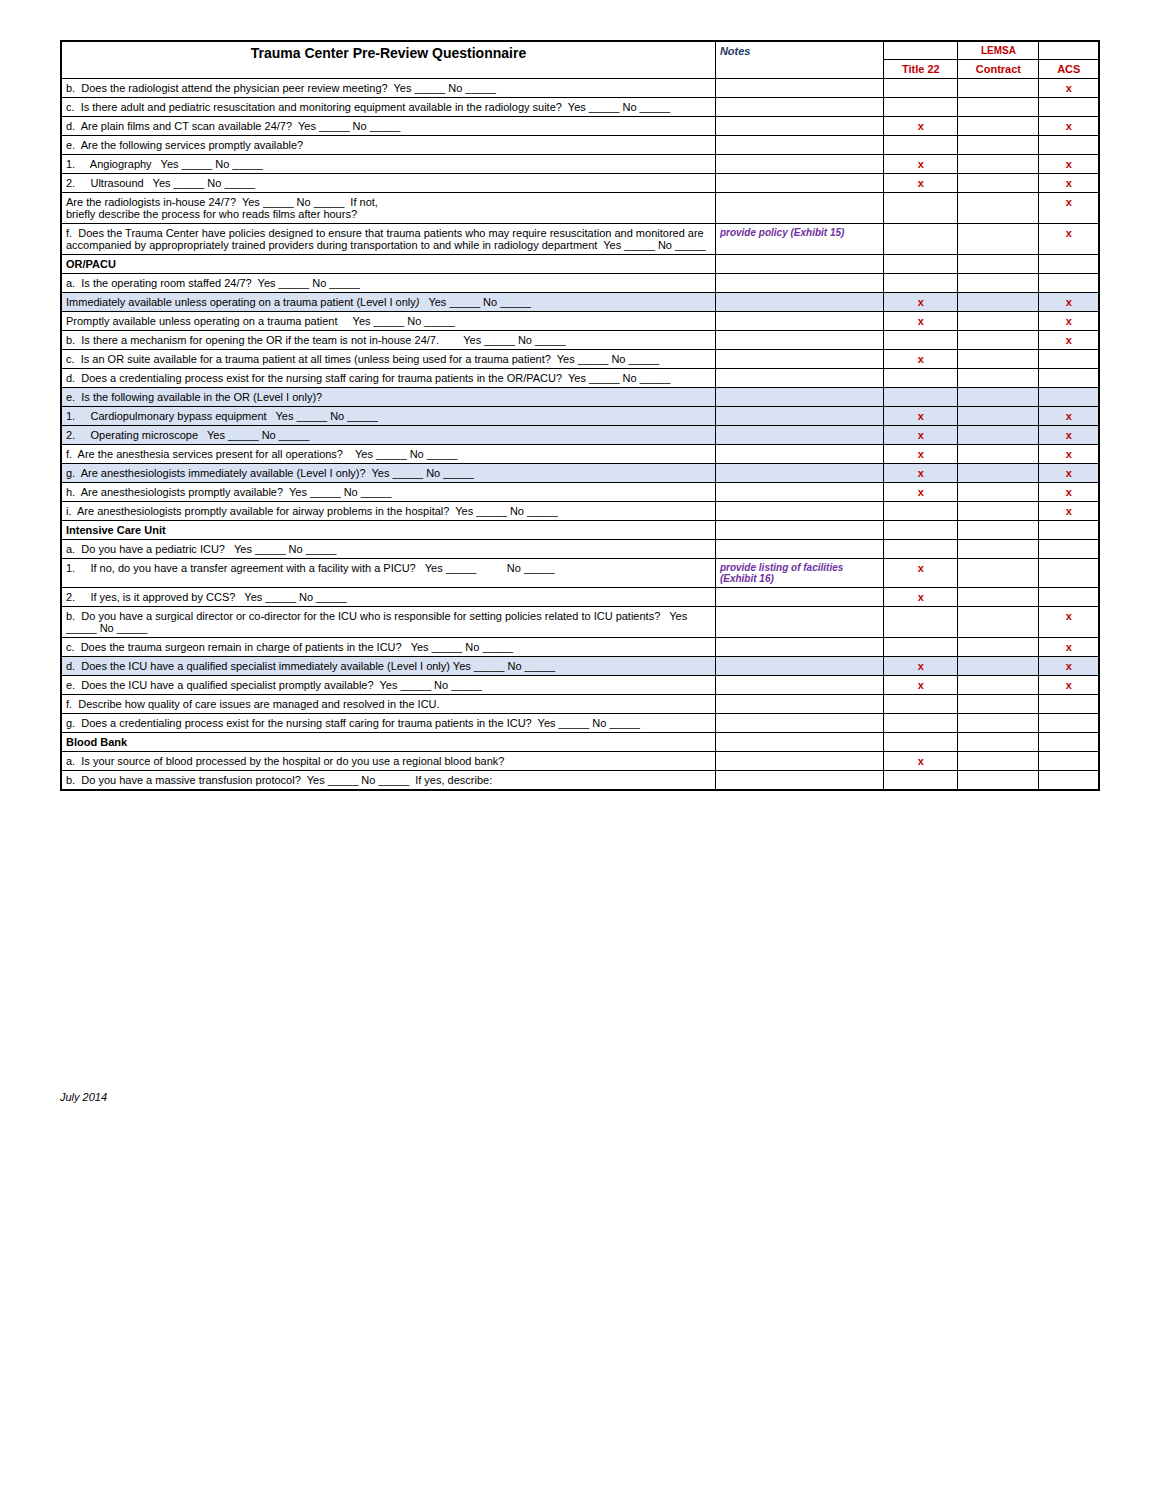| Trauma Center Pre-Review Questionnaire | Notes | | LEMSA | |
| Title 22 | Contract | ACS |
| b. Does the radiologist attend the physician peer review meeting? Yes _____ No _____ | | | | x |
| c. Is there adult and pediatric resuscitation and monitoring equipment available in the radiology suite? Yes _____ No _____ | | | | |
| d. Are plain films and CT scan available 24/7? Yes _____ No _____ | | x | | x |
| e. Are the following services promptly available? | | | | |
| 1. Angiography Yes _____ No _____ | | x | | x |
| 2. Ultrasound Yes _____ No _____ | | x | | x |
| Are the radiologists in-house 24/7? Yes _____ No _____ If not, briefly describe the process for who reads films after hours? | | | | x |
| f. Does the Trauma Center have policies designed to ensure that trauma patients who may require resuscitation and monitored are accompanied by appropropriately trained providers during transportation to and while in radiology department Yes _____ No _____ | provide policy (Exhibit 15) | | | x |
| OR/PACU | | | | |
| a. Is the operating room staffed 24/7? Yes _____ No _____ | | | | |
| Immediately available unless operating on a trauma patient (Level I only ) Yes _____ No _____ | | x | | x |
| Promptly available unless operating on a trauma patient Yes _____ No _____ | | x | | x |
| b. Is there a mechanism for opening the OR if the team is not in-house 24/7. Yes _____ No _____ | | | | x |
| c. Is an OR suite available for a trauma patient at all times (unless being used for a trauma patient? Yes _____ No _____ | | x | | |
| d. Does a credentialing process exist for the nursing staff caring for trauma patients in the OR/PACU? Yes _____ No _____ | | | | |
| e. Is the following available in the OR (Level I only)? | | | | |
| 1. Cardiopulmonary bypass equipment Yes _____ No _____ | | x | | x |
| 2. Operating microscope Yes _____ No _____ | | x | | x |
| f. Are the anesthesia services present for all operations? Yes _____ No _____ | | x | | x |
| g. Are anesthesiologists immediately available (Level I only)? Yes _____ No _____ | | x | | x |
| h. Are anesthesiologists promptly available? Yes _____ No _____ | | x | | x |
| i. Are anesthesiologists promptly available for airway problems in the hospital? Yes _____ No _____ | | | | x |
| Intensive Care Unit | | | | |
| a. Do you have a pediatric ICU? Yes _____ No _____ | | | | |
| 1. If no, do you have a transfer agreement with a facility with a PICU? Yes _____ No _____ | provide listing of facilities (Exhibit 16) | x | | |
| 2. If yes, is it approved by CCS? Yes _____ No _____ | | x | | |
| b. Do you have a surgical director or co-director for the ICU who is responsible for setting policies related to ICU patients? Yes _____ No _____ | | | | x |
| c. Does the trauma surgeon remain in charge of patients in the ICU? Yes _____ No _____ | | | | x |
| d. Does the ICU have a qualified specialist immediately available (Level I only) Yes _____ No _____ | | x | | x |
| e. Does the ICU have a qualified specialist promptly available? Yes _____ No _____ | | x | | x |
| f. Describe how quality of care issues are managed and resolved in the ICU. | | | | |
| g. Does a credentialing process exist for the nursing staff caring for trauma patients in the ICU? Yes _____ No _____ | | | | |
| Blood Bank | | | | |
| a. Is your source of blood processed by the hospital or do you use a regional blood bank? | | x | | |
| b. Do you have a massive transfusion protocol? Yes _____ No _____ If yes, describe: | | | | |
July 2014